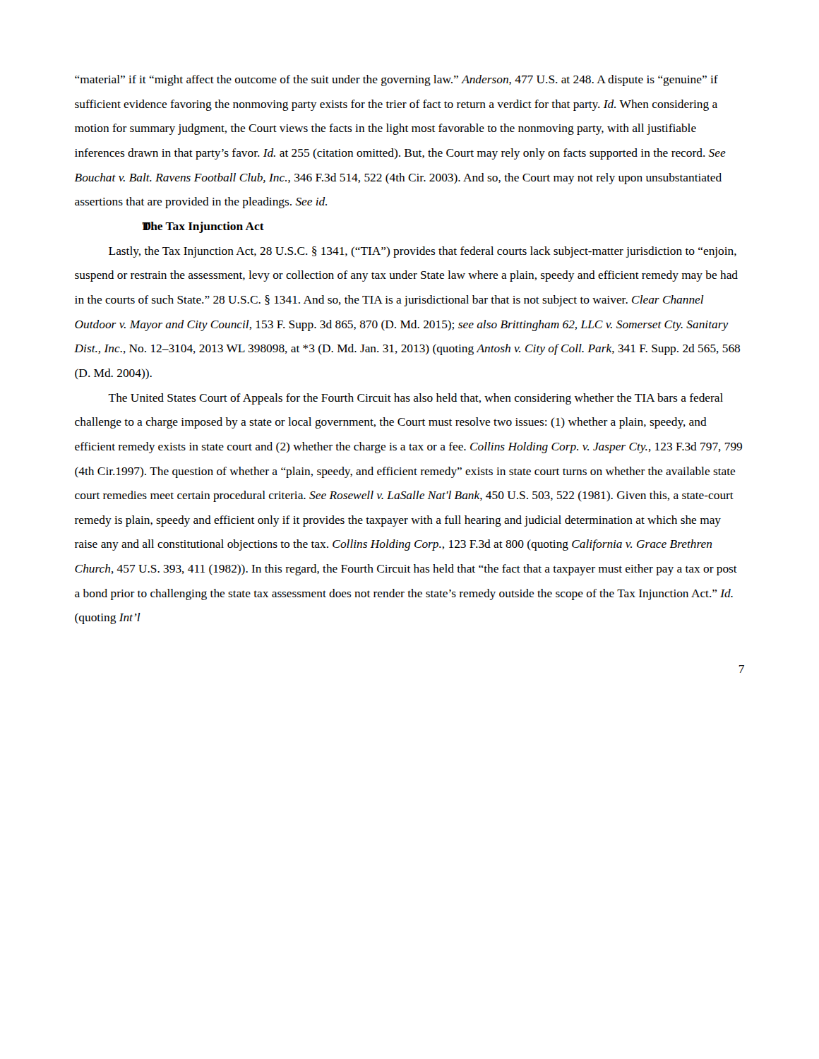“material” if it “might affect the outcome of the suit under the governing law.” Anderson, 477 U.S. at 248. A dispute is “genuine” if sufficient evidence favoring the nonmoving party exists for the trier of fact to return a verdict for that party. Id. When considering a motion for summary judgment, the Court views the facts in the light most favorable to the nonmoving party, with all justifiable inferences drawn in that party’s favor. Id. at 255 (citation omitted). But, the Court may rely only on facts supported in the record. See Bouchat v. Balt. Ravens Football Club, Inc., 346 F.3d 514, 522 (4th Cir. 2003). And so, the Court may not rely upon unsubstantiated assertions that are provided in the pleadings. See id.
D. The Tax Injunction Act
Lastly, the Tax Injunction Act, 28 U.S.C. § 1341, (“TIA”) provides that federal courts lack subject-matter jurisdiction to “enjoin, suspend or restrain the assessment, levy or collection of any tax under State law where a plain, speedy and efficient remedy may be had in the courts of such State.” 28 U.S.C. § 1341. And so, the TIA is a jurisdictional bar that is not subject to waiver. Clear Channel Outdoor v. Mayor and City Council, 153 F. Supp. 3d 865, 870 (D. Md. 2015); see also Brittingham 62, LLC v. Somerset Cty. Sanitary Dist., Inc., No. 12–3104, 2013 WL 398098, at *3 (D. Md. Jan. 31, 2013) (quoting Antosh v. City of Coll. Park, 341 F. Supp. 2d 565, 568 (D. Md. 2004)).
The United States Court of Appeals for the Fourth Circuit has also held that, when considering whether the TIA bars a federal challenge to a charge imposed by a state or local government, the Court must resolve two issues: (1) whether a plain, speedy, and efficient remedy exists in state court and (2) whether the charge is a tax or a fee. Collins Holding Corp. v. Jasper Cty., 123 F.3d 797, 799 (4th Cir.1997). The question of whether a “plain, speedy, and efficient remedy” exists in state court turns on whether the available state court remedies meet certain procedural criteria. See Rosewell v. LaSalle Nat'l Bank, 450 U.S. 503, 522 (1981). Given this, a state-court remedy is plain, speedy and efficient only if it provides the taxpayer with a full hearing and judicial determination at which she may raise any and all constitutional objections to the tax. Collins Holding Corp., 123 F.3d at 800 (quoting California v. Grace Brethren Church, 457 U.S. 393, 411 (1982)). In this regard, the Fourth Circuit has held that “the fact that a taxpayer must either pay a tax or post a bond prior to challenging the state tax assessment does not render the state’s remedy outside the scope of the Tax Injunction Act.” Id. (quoting Int’l
7